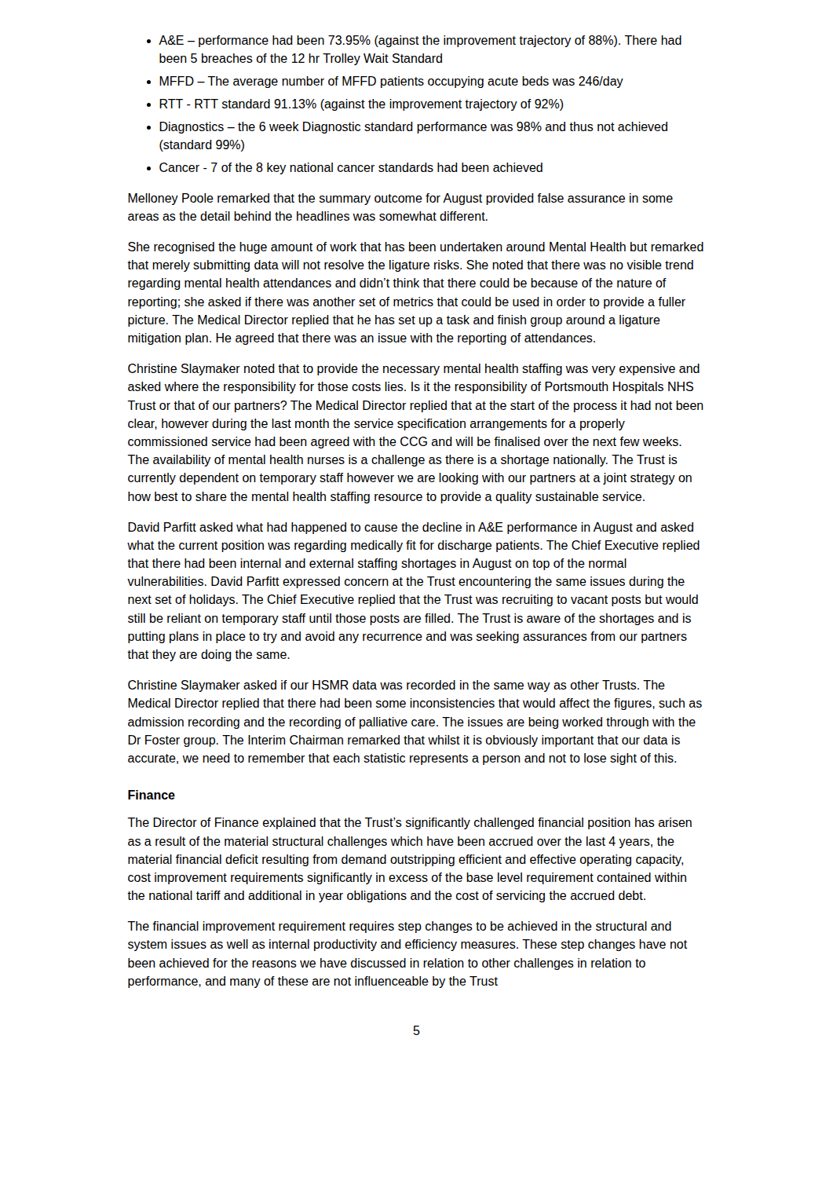A&E – performance had been 73.95% (against the improvement trajectory of 88%). There had been 5 breaches of the 12 hr Trolley Wait Standard
MFFD – The average number of MFFD patients occupying acute beds was 246/day
RTT - RTT standard 91.13% (against the improvement trajectory of 92%)
Diagnostics – the 6 week Diagnostic standard performance was 98% and thus not achieved (standard 99%)
Cancer - 7 of the 8 key national cancer standards had been achieved
Melloney Poole remarked that the summary outcome for August provided false assurance in some areas as the detail behind the headlines was somewhat different.
She recognised the huge amount of work that has been undertaken around Mental Health but remarked that merely submitting data will not resolve the ligature risks. She noted that there was no visible trend regarding mental health attendances and didn’t think that there could be because of the nature of reporting; she asked if there was another set of metrics that could be used in order to provide a fuller picture. The Medical Director replied that he has set up a task and finish group around a ligature mitigation plan. He agreed that there was an issue with the reporting of attendances.
Christine Slaymaker noted that to provide the necessary mental health staffing was very expensive and asked where the responsibility for those costs lies. Is it the responsibility of Portsmouth Hospitals NHS Trust or that of our partners? The Medical Director replied that at the start of the process it had not been clear, however during the last month the service specification arrangements for a properly commissioned service had been agreed with the CCG and will be finalised over the next few weeks. The availability of mental health nurses is a challenge as there is a shortage nationally. The Trust is currently dependent on temporary staff however we are looking with our partners at a joint strategy on how best to share the mental health staffing resource to provide a quality sustainable service.
David Parfitt asked what had happened to cause the decline in A&E performance in August and asked what the current position was regarding medically fit for discharge patients. The Chief Executive replied that there had been internal and external staffing shortages in August on top of the normal vulnerabilities. David Parfitt expressed concern at the Trust encountering the same issues during the next set of holidays. The Chief Executive replied that the Trust was recruiting to vacant posts but would still be reliant on temporary staff until those posts are filled. The Trust is aware of the shortages and is putting plans in place to try and avoid any recurrence and was seeking assurances from our partners that they are doing the same.
Christine Slaymaker asked if our HSMR data was recorded in the same way as other Trusts. The Medical Director replied that there had been some inconsistencies that would affect the figures, such as admission recording and the recording of palliative care. The issues are being worked through with the Dr Foster group. The Interim Chairman remarked that whilst it is obviously important that our data is accurate, we need to remember that each statistic represents a person and not to lose sight of this.
Finance
The Director of Finance explained that the Trust’s significantly challenged financial position has arisen as a result of the material structural challenges which have been accrued over the last 4 years, the material financial deficit resulting from demand outstripping efficient and effective operating capacity, cost improvement requirements significantly in excess of the base level requirement contained within the national tariff and additional in year obligations and the cost of servicing the accrued debt.
The financial improvement requirement requires step changes to be achieved in the structural and system issues as well as internal productivity and efficiency measures. These step changes have not been achieved for the reasons we have discussed in relation to other challenges in relation to performance, and many of these are not influenceable by the Trust
5